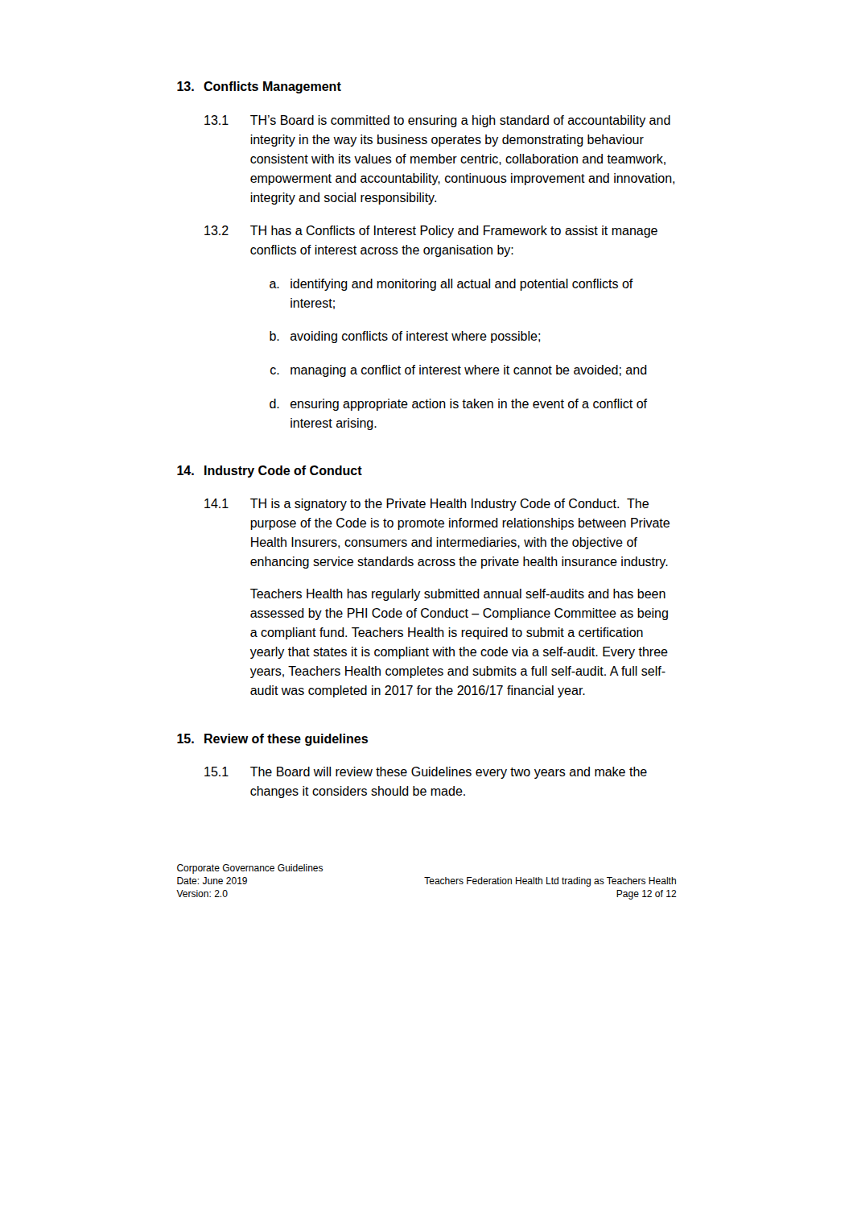13. Conflicts Management
13.1 TH’s Board is committed to ensuring a high standard of accountability and integrity in the way its business operates by demonstrating behaviour consistent with its values of member centric, collaboration and teamwork, empowerment and accountability, continuous improvement and innovation, integrity and social responsibility.
13.2 TH has a Conflicts of Interest Policy and Framework to assist it manage conflicts of interest across the organisation by:
identifying and monitoring all actual and potential conflicts of interest;
avoiding conflicts of interest where possible;
managing a conflict of interest where it cannot be avoided; and
ensuring appropriate action is taken in the event of a conflict of interest arising.
14. Industry Code of Conduct
14.1
TH is a signatory to the Private Health Industry Code of Conduct. The purpose of the Code is to promote informed relationships between Private Health Insurers, consumers and intermediaries, with the objective of enhancing service standards across the private health insurance industry.
Teachers Health has regularly submitted annual self-audits and has been assessed by the PHI Code of Conduct – Compliance Committee as being a compliant fund. Teachers Health is required to submit a certification yearly that states it is compliant with the code via a self-audit. Every three years, Teachers Health completes and submits a full self-audit. A full self-audit was completed in 2017 for the 2016/17 financial year.
15. Review of these guidelines
15.1 The Board will review these Guidelines every two years and make the changes it considers should be made.
Corporate Governance Guidelines
Date: June 2019
Version: 2.0
Teachers Federation Health Ltd trading as Teachers Health
Page 12 of 12